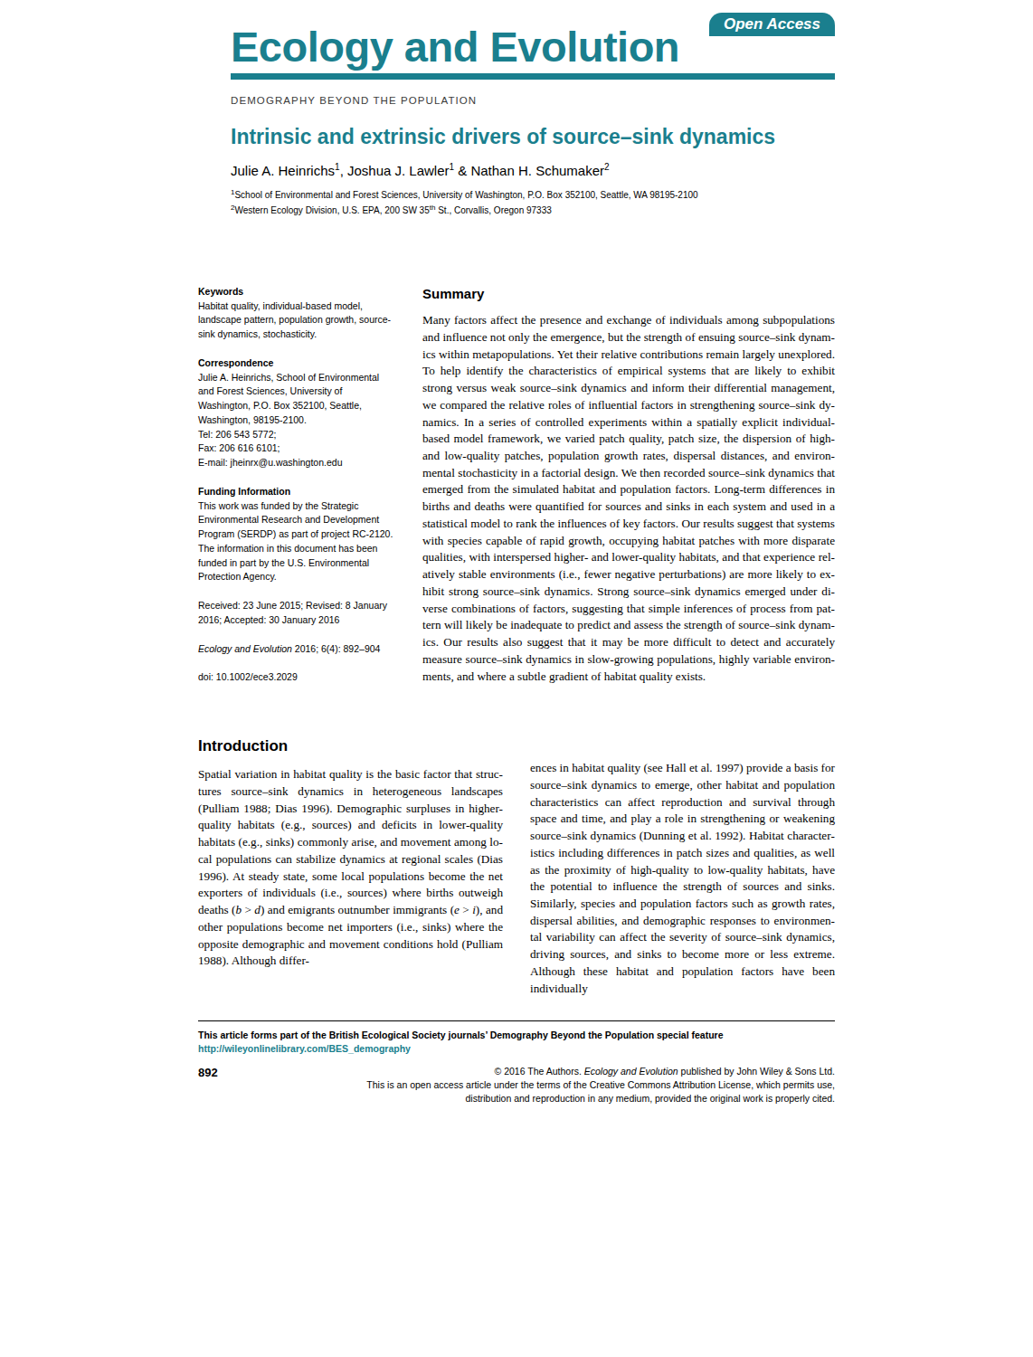Open Access
Ecology and Evolution
DEMOGRAPHY BEYOND THE POPULATION
Intrinsic and extrinsic drivers of source–sink dynamics
Julie A. Heinrichs1, Joshua J. Lawler1 & Nathan H. Schumaker2
1School of Environmental and Forest Sciences, University of Washington, P.O. Box 352100, Seattle, WA 98195-2100
2Western Ecology Division, U.S. EPA, 200 SW 35th St., Corvallis, Oregon 97333
Keywords
Habitat quality, individual-based model, landscape pattern, population growth, source-sink dynamics, stochasticity.
Correspondence
Julie A. Heinrichs, School of Environmental and Forest Sciences, University of Washington, P.O. Box 352100, Seattle, Washington, 98195-2100.
Tel: 206 543 5772;
Fax: 206 616 6101;
E-mail: jheinrx@u.washington.edu
Funding Information
This work was funded by the Strategic Environmental Research and Development Program (SERDP) as part of project RC-2120. The information in this document has been funded in part by the U.S. Environmental Protection Agency.
Received: 23 June 2015; Revised: 8 January 2016; Accepted: 30 January 2016
Ecology and Evolution 2016; 6(4): 892–904
doi: 10.1002/ece3.2029
Summary
Many factors affect the presence and exchange of individuals among subpopulations and influence not only the emergence, but the strength of ensuing source–sink dynamics within metapopulations. Yet their relative contributions remain largely unexplored. To help identify the characteristics of empirical systems that are likely to exhibit strong versus weak source–sink dynamics and inform their differential management, we compared the relative roles of influential factors in strengthening source–sink dynamics. In a series of controlled experiments within a spatially explicit individual-based model framework, we varied patch quality, patch size, the dispersion of high- and low-quality patches, population growth rates, dispersal distances, and environmental stochasticity in a factorial design. We then recorded source–sink dynamics that emerged from the simulated habitat and population factors. Long-term differences in births and deaths were quantified for sources and sinks in each system and used in a statistical model to rank the influences of key factors. Our results suggest that systems with species capable of rapid growth, occupying habitat patches with more disparate qualities, with interspersed higher- and lower-quality habitats, and that experience relatively stable environments (i.e., fewer negative perturbations) are more likely to exhibit strong source–sink dynamics. Strong source–sink dynamics emerged under diverse combinations of factors, suggesting that simple inferences of process from pattern will likely be inadequate to predict and assess the strength of source–sink dynamics. Our results also suggest that it may be more difficult to detect and accurately measure source–sink dynamics in slow-growing populations, highly variable environments, and where a subtle gradient of habitat quality exists.
Introduction
Spatial variation in habitat quality is the basic factor that structures source–sink dynamics in heterogeneous landscapes (Pulliam 1988; Dias 1996). Demographic surpluses in higher-quality habitats (e.g., sources) and deficits in lower-quality habitats (e.g., sinks) commonly arise, and movement among local populations can stabilize dynamics at regional scales (Dias 1996). At steady state, some local populations become the net exporters of individuals (i.e., sources) where births outweigh deaths (b > d) and emigrants outnumber immigrants (e > i), and other populations become net importers (i.e., sinks) where the opposite demographic and movement conditions hold (Pulliam 1988). Although differ-
ences in habitat quality (see Hall et al. 1997) provide a basis for source–sink dynamics to emerge, other habitat and population characteristics can affect reproduction and survival through space and time, and play a role in strengthening or weakening source–sink dynamics (Dunning et al. 1992). Habitat characteristics including differences in patch sizes and qualities, as well as the proximity of high-quality to low-quality habitats, have the potential to influence the strength of sources and sinks. Similarly, species and population factors such as growth rates, dispersal abilities, and demographic responses to environmental variability can affect the severity of source–sink dynamics, driving sources, and sinks to become more or less extreme. Although these habitat and population factors have been individually
This article forms part of the British Ecological Society journals’ Demography Beyond the Population special feature http://wileyonlinelibrary.com/BES_demography
892
© 2016 The Authors. Ecology and Evolution published by John Wiley & Sons Ltd.
This is an open access article under the terms of the Creative Commons Attribution License, which permits use,
distribution and reproduction in any medium, provided the original work is properly cited.